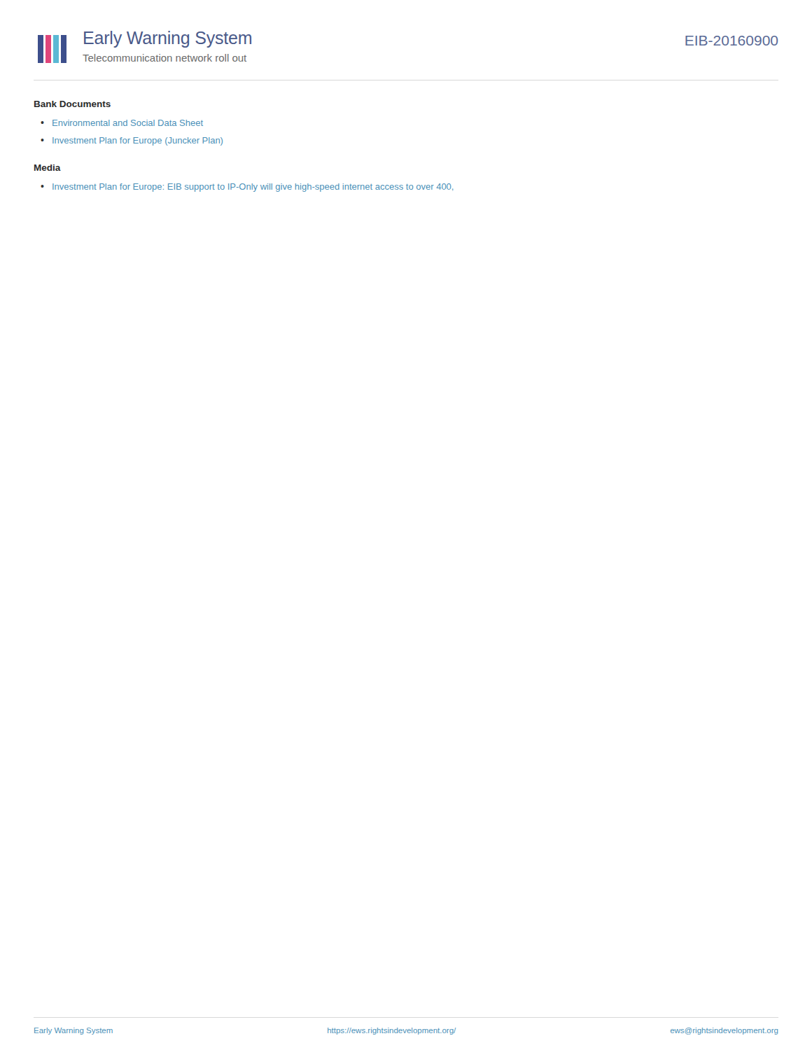Early Warning System
Telecommunication network roll out
EIB-20160900
Bank Documents
Environmental and Social Data Sheet
Investment Plan for Europe (Juncker Plan)
Media
Investment Plan for Europe: EIB support to IP-Only will give high-speed internet access to over 400,
Early Warning System https://ews.rightsindevelopment.org/ ews@rightsindevelopment.org